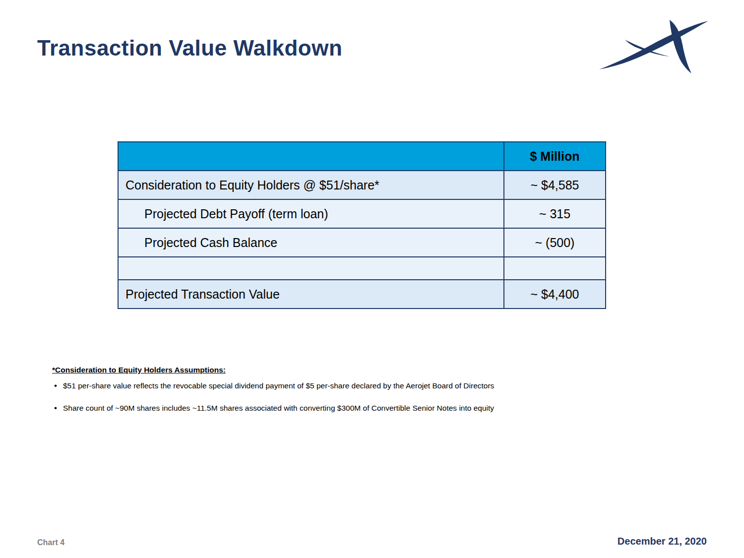Transaction Value Walkdown
| | $ Million |
| --- | --- |
| Consideration to Equity Holders @ $51/share* | ~ $4,585 |
| Projected Debt Payoff (term loan) | ~ 315 |
| Projected Cash Balance | ~ (500) |
| Projected Transaction Value | ~ $4,400 |
*Consideration to Equity Holders Assumptions:
$51 per-share value reflects the revocable special dividend payment of $5 per-share declared by the Aerojet Board of Directors
Share count of ~90M shares includes ~11.5M shares associated with converting $300M of Convertible Senior Notes into equity
Chart 4
December 21, 2020